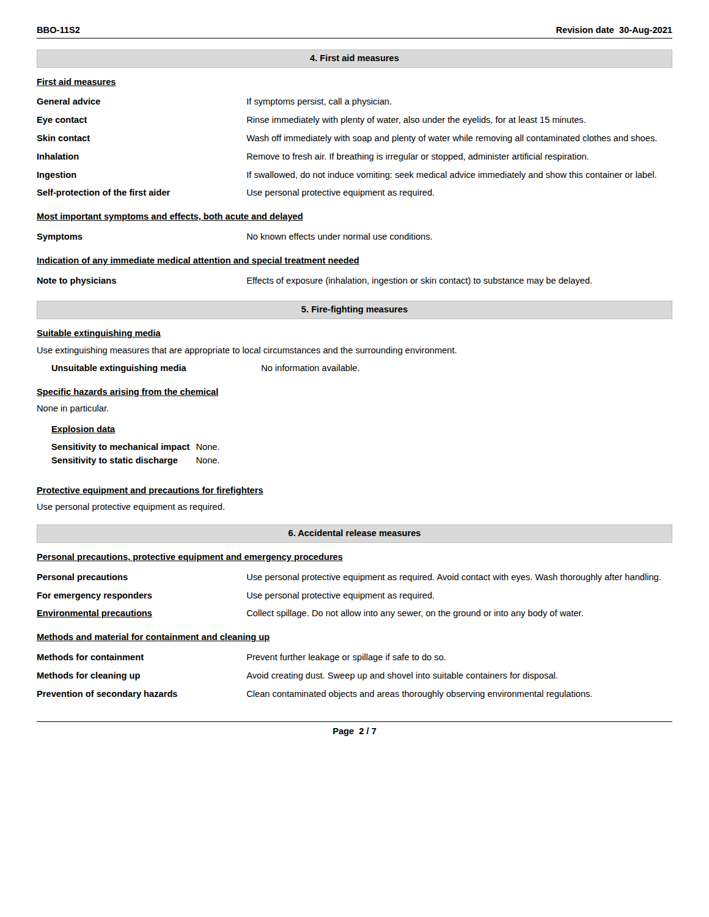BBO-11S2 Revision date 30-Aug-2021
4. First aid measures
First aid measures
| General advice | If symptoms persist, call a physician. |
| Eye contact | Rinse immediately with plenty of water, also under the eyelids, for at least 15 minutes. |
| Skin contact | Wash off immediately with soap and plenty of water while removing all contaminated clothes and shoes. |
| Inhalation | Remove to fresh air. If breathing is irregular or stopped, administer artificial respiration. |
| Ingestion | If swallowed, do not induce vomiting: seek medical advice immediately and show this container or label. |
| Self-protection of the first aider | Use personal protective equipment as required. |
Most important symptoms and effects, both acute and delayed
| Symptoms | No known effects under normal use conditions. |
Indication of any immediate medical attention and special treatment needed
| Note to physicians | Effects of exposure (inhalation, ingestion or skin contact) to substance may be delayed. |
5. Fire-fighting measures
Suitable extinguishing media
Use extinguishing measures that are appropriate to local circumstances and the surrounding environment.
| Unsuitable extinguishing media | No information available. |
Specific hazards arising from the chemical
None in particular.
Explosion data
| Sensitivity to mechanical impact | None. |
| Sensitivity to static discharge | None. |
Protective equipment and precautions for firefighters
Use personal protective equipment as required.
6. Accidental release measures
Personal precautions, protective equipment and emergency procedures
| Personal precautions | Use personal protective equipment as required. Avoid contact with eyes. Wash thoroughly after handling. |
| For emergency responders | Use personal protective equipment as required. |
| Environmental precautions | Collect spillage. Do not allow into any sewer, on the ground or into any body of water. |
Methods and material for containment and cleaning up
| Methods for containment | Prevent further leakage or spillage if safe to do so. |
| Methods for cleaning up | Avoid creating dust. Sweep up and shovel into suitable containers for disposal. |
| Prevention of secondary hazards | Clean contaminated objects and areas thoroughly observing environmental regulations. |
Page 2 / 7